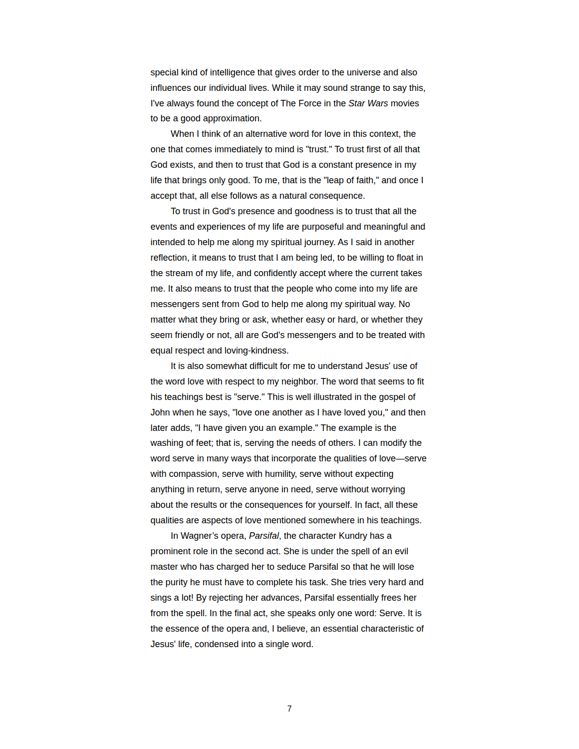special kind of intelligence that gives order to the universe and also influences our individual lives. While it may sound strange to say this, I've always found the concept of The Force in the Star Wars movies to be a good approximation.
When I think of an alternative word for love in this context, the one that comes immediately to mind is "trust." To trust first of all that God exists, and then to trust that God is a constant presence in my life that brings only good. To me, that is the "leap of faith," and once I accept that, all else follows as a natural consequence.
To trust in God's presence and goodness is to trust that all the events and experiences of my life are purposeful and meaningful and intended to help me along my spiritual journey. As I said in another reflection, it means to trust that I am being led, to be willing to float in the stream of my life, and confidently accept where the current takes me. It also means to trust that the people who come into my life are messengers sent from God to help me along my spiritual way. No matter what they bring or ask, whether easy or hard, or whether they seem friendly or not, all are God's messengers and to be treated with equal respect and loving-kindness.
It is also somewhat difficult for me to understand Jesus' use of the word love with respect to my neighbor. The word that seems to fit his teachings best is "serve." This is well illustrated in the gospel of John when he says, "love one another as I have loved you," and then later adds, "I have given you an example." The example is the washing of feet; that is, serving the needs of others. I can modify the word serve in many ways that incorporate the qualities of love—serve with compassion, serve with humility, serve without expecting anything in return, serve anyone in need, serve without worrying about the results or the consequences for yourself. In fact, all these qualities are aspects of love mentioned somewhere in his teachings.
In Wagner’s opera, Parsifal, the character Kundry has a prominent role in the second act. She is under the spell of an evil master who has charged her to seduce Parsifal so that he will lose the purity he must have to complete his task. She tries very hard and sings a lot! By rejecting her advances, Parsifal essentially frees her from the spell. In the final act, she speaks only one word: Serve. It is the essence of the opera and, I believe, an essential characteristic of Jesus' life, condensed into a single word.
7